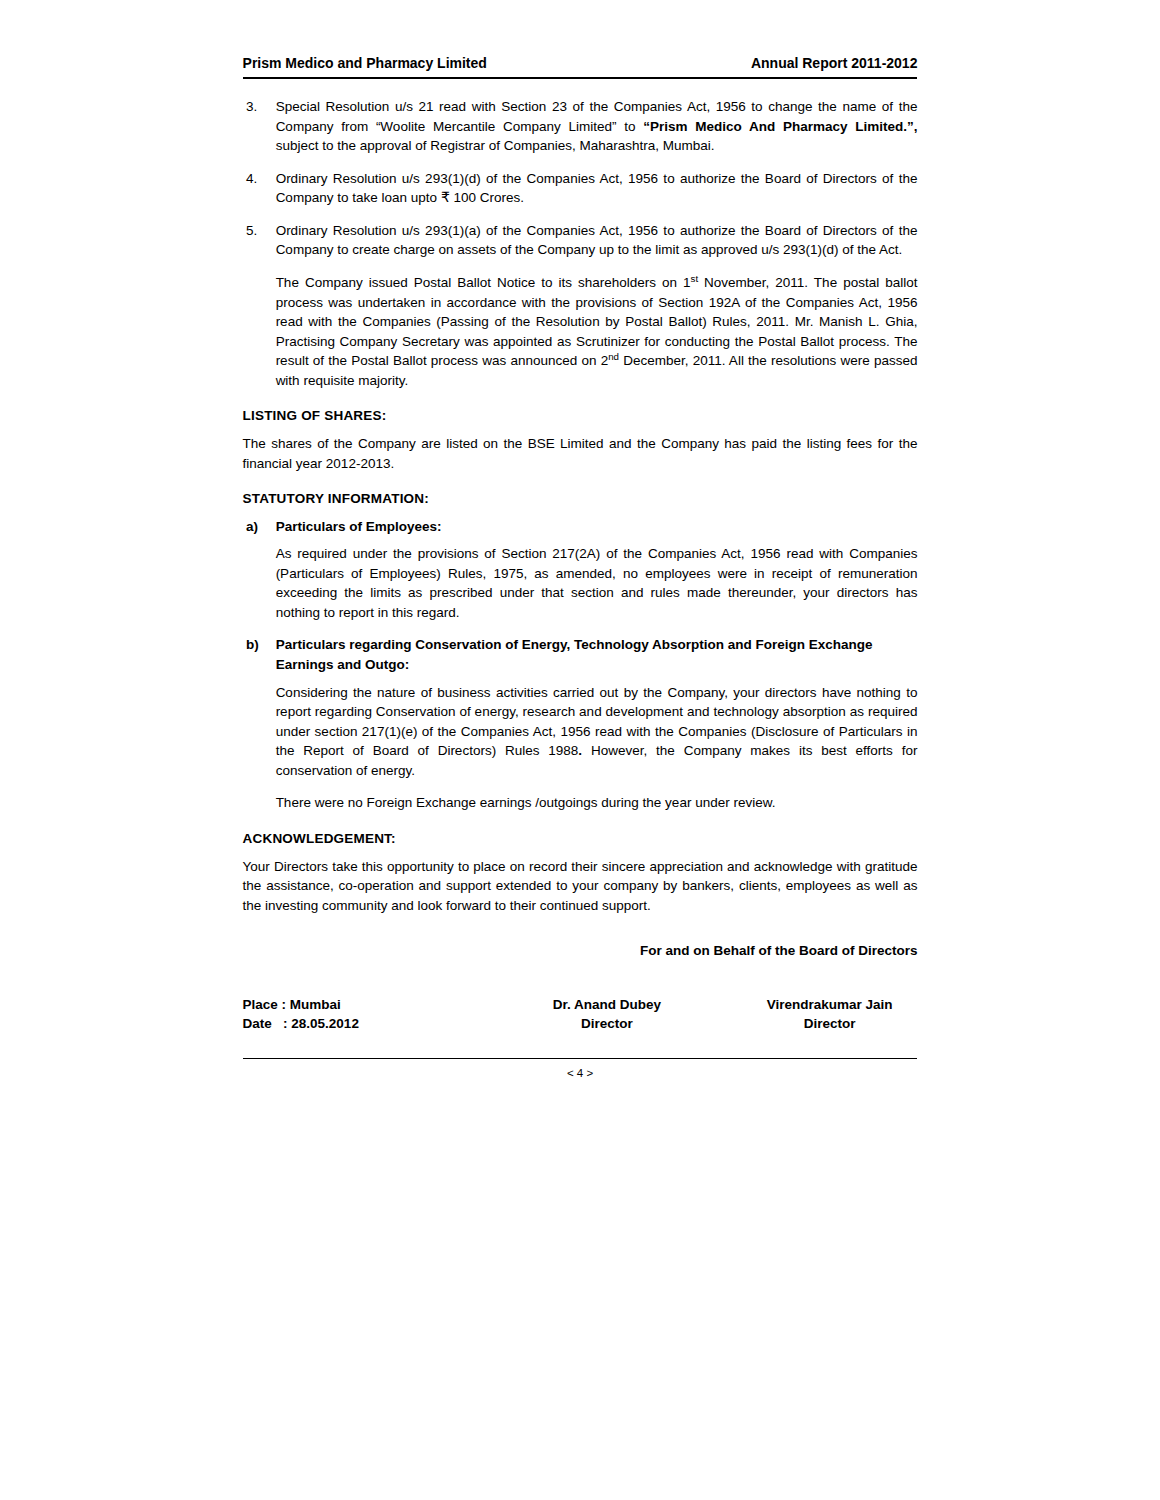Prism Medico and Pharmacy Limited
Annual Report 2011-2012
3. Special Resolution u/s 21 read with Section 23 of the Companies Act, 1956 to change the name of the Company from “Woolite Mercantile Company Limited” to “Prism Medico And Pharmacy Limited.”, subject to the approval of Registrar of Companies, Maharashtra, Mumbai.
4. Ordinary Resolution u/s 293(1)(d) of the Companies Act, 1956 to authorize the Board of Directors of the Company to take loan upto ₹ 100 Crores.
5. Ordinary Resolution u/s 293(1)(a) of the Companies Act, 1956 to authorize the Board of Directors of the Company to create charge on assets of the Company up to the limit as approved u/s 293(1)(d) of the Act.
The Company issued Postal Ballot Notice to its shareholders on 1st November, 2011. The postal ballot process was undertaken in accordance with the provisions of Section 192A of the Companies Act, 1956 read with the Companies (Passing of the Resolution by Postal Ballot) Rules, 2011. Mr. Manish L. Ghia, Practising Company Secretary was appointed as Scrutinizer for conducting the Postal Ballot process. The result of the Postal Ballot process was announced on 2nd December, 2011. All the resolutions were passed with requisite majority.
Listing of Shares:
The shares of the Company are listed on the BSE Limited and the Company has paid the listing fees for the financial year 2012-2013.
Statutory Information:
a) Particulars of Employees:
As required under the provisions of Section 217(2A) of the Companies Act, 1956 read with Companies (Particulars of Employees) Rules, 1975, as amended, no employees were in receipt of remuneration exceeding the limits as prescribed under that section and rules made thereunder, your directors has nothing to report in this regard.
b) Particulars regarding Conservation of Energy, Technology Absorption and Foreign Exchange Earnings and Outgo:
Considering the nature of business activities carried out by the Company, your directors have nothing to report regarding Conservation of energy, research and development and technology absorption as required under section 217(1)(e) of the Companies Act, 1956 read with the Companies (Disclosure of Particulars in the Report of Board of Directors) Rules 1988. However, the Company makes its best efforts for conservation of energy.
There were no Foreign Exchange earnings /outgoings during the year under review.
Acknowledgement:
Your Directors take this opportunity to place on record their sincere appreciation and acknowledge with gratitude the assistance, co-operation and support extended to your company by bankers, clients, employees as well as the investing community and look forward to their continued support.
For and on Behalf of the Board of Directors
| Place : Mumbai | Dr. Anand Dubey | Virendrakumar Jain |
| Date : 28.05.2012 | Director | Director |
< 4 >